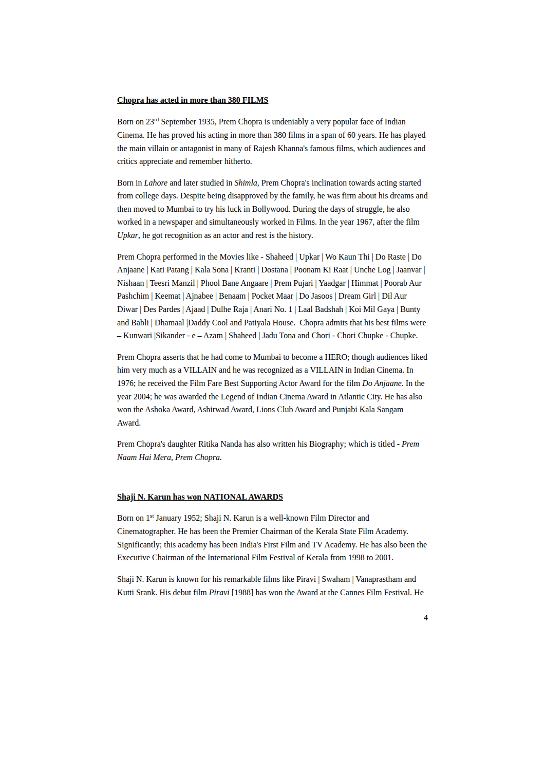Chopra has acted in more than 380 FILMS
Born on 23rd September 1935, Prem Chopra is undeniably a very popular face of Indian Cinema. He has proved his acting in more than 380 films in a span of 60 years. He has played the main villain or antagonist in many of Rajesh Khanna's famous films, which audiences and critics appreciate and remember hitherto.
Born in Lahore and later studied in Shimla, Prem Chopra's inclination towards acting started from college days. Despite being disapproved by the family, he was firm about his dreams and then moved to Mumbai to try his luck in Bollywood. During the days of struggle, he also worked in a newspaper and simultaneously worked in Films. In the year 1967, after the film Upkar, he got recognition as an actor and rest is the history.
Prem Chopra performed in the Movies like - Shaheed | Upkar | Wo Kaun Thi | Do Raste | Do Anjaane | Kati Patang | Kala Sona | Kranti | Dostana | Poonam Ki Raat | Unche Log | Jaanvar | Nishaan | Teesri Manzil | Phool Bane Angaare | Prem Pujari | Yaadgar | Himmat | Poorab Aur Pashchim | Keemat | Ajnabee | Benaam | Pocket Maar | Do Jasoos | Dream Girl | Dil Aur Diwar | Des Pardes | Ajaad | Dulhe Raja | Anari No. 1 | Laal Badshah | Koi Mil Gaya | Bunty and Babli | Dhamaal |Daddy Cool and Patiyala House. Chopra admits that his best films were – Kunwari |Sikander - e – Azam | Shaheed | Jadu Tona and Chori - Chori Chupke - Chupke.
Prem Chopra asserts that he had come to Mumbai to become a HERO; though audiences liked him very much as a VILLAIN and he was recognized as a VILLAIN in Indian Cinema. In 1976; he received the Film Fare Best Supporting Actor Award for the film Do Anjaane. In the year 2004; he was awarded the Legend of Indian Cinema Award in Atlantic City. He has also won the Ashoka Award, Ashirwad Award, Lions Club Award and Punjabi Kala Sangam Award.
Prem Chopra's daughter Ritika Nanda has also written his Biography; which is titled - Prem Naam Hai Mera, Prem Chopra.
Shaji N. Karun has won NATIONAL AWARDS
Born on 1st January 1952; Shaji N. Karun is a well-known Film Director and Cinematographer. He has been the Premier Chairman of the Kerala State Film Academy. Significantly; this academy has been India's First Film and TV Academy. He has also been the Executive Chairman of the International Film Festival of Kerala from 1998 to 2001.
Shaji N. Karun is known for his remarkable films like Piravi | Swaham | Vanaprastham and Kutti Srank. His debut film Piravi [1988] has won the Award at the Cannes Film Festival. He
4